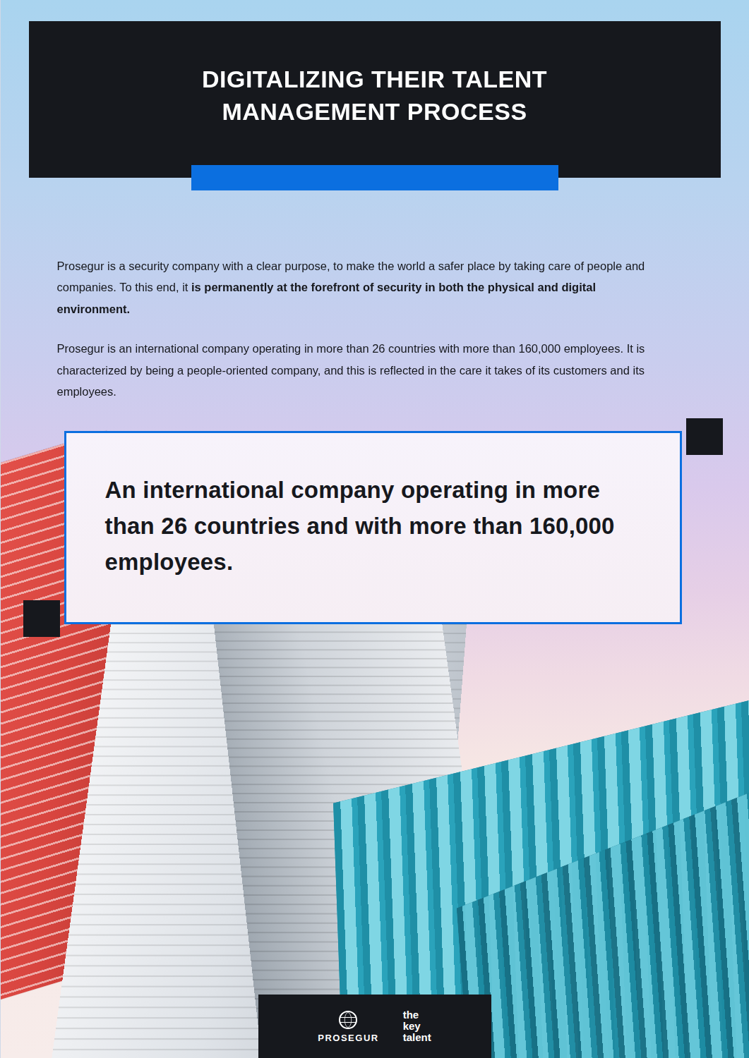Digitalizing their talent
management process
Prosegur is a security company with a clear purpose, to make the world a safer place by taking care of people and companies. To this end, it is permanently at the forefront of security in both the physical and digital environment.
Prosegur is an international company operating in more than 26 countries with more than 160,000 employees. It is characterized by being a people-oriented company, and this is reflected in the care it takes of its customers and its employees.
An international company operating in more than 26 countries and with more than 160,000 employees.
PROSEGUR
the
key
talent